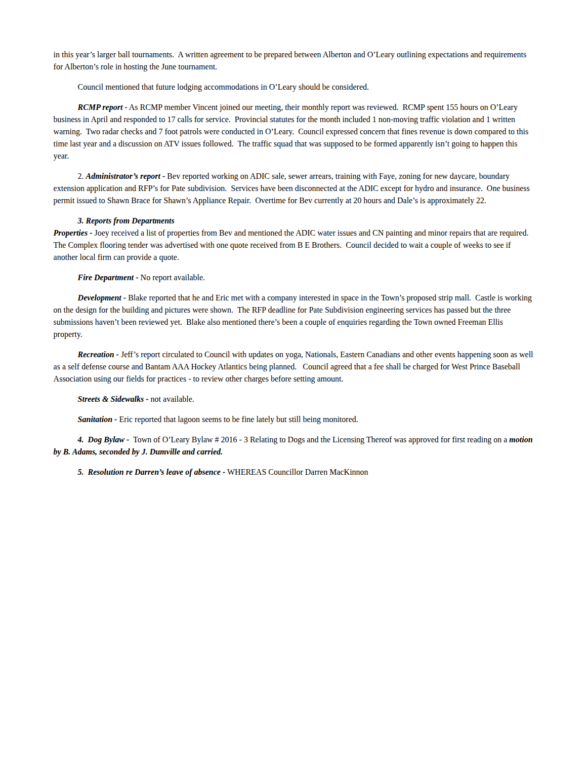in this year’s larger ball tournaments. A written agreement to be prepared between Alberton and O’Leary outlining expectations and requirements for Alberton’s role in hosting the June tournament.
Council mentioned that future lodging accommodations in O’Leary should be considered.
RCMP report - As RCMP member Vincent joined our meeting, their monthly report was reviewed. RCMP spent 155 hours on O’Leary business in April and responded to 17 calls for service. Provincial statutes for the month included 1 non-moving traffic violation and 1 written warning. Two radar checks and 7 foot patrols were conducted in O’Leary. Council expressed concern that fines revenue is down compared to this time last year and a discussion on ATV issues followed. The traffic squad that was supposed to be formed apparently isn’t going to happen this year.
2. Administrator’s report - Bev reported working on ADIC sale, sewer arrears, training with Faye, zoning for new daycare, boundary extension application and RFP’s for Pate subdivision. Services have been disconnected at the ADIC except for hydro and insurance. One business permit issued to Shawn Brace for Shawn’s Appliance Repair. Overtime for Bev currently at 20 hours and Dale’s is approximately 22.
3. Reports from Departments
Properties - Joey received a list of properties from Bev and mentioned the ADIC water issues and CN painting and minor repairs that are required. The Complex flooring tender was advertised with one quote received from B E Brothers. Council decided to wait a couple of weeks to see if another local firm can provide a quote.
Fire Department - No report available.
Development - Blake reported that he and Eric met with a company interested in space in the Town’s proposed strip mall. Castle is working on the design for the building and pictures were shown. The RFP deadline for Pate Subdivision engineering services has passed but the three submissions haven’t been reviewed yet. Blake also mentioned there’s been a couple of enquiries regarding the Town owned Freeman Ellis property.
Recreation - Jeff’s report circulated to Council with updates on yoga, Nationals, Eastern Canadians and other events happening soon as well as a self defense course and Bantam AAA Hockey Atlantics being planned. Council agreed that a fee shall be charged for West Prince Baseball Association using our fields for practices - to review other charges before setting amount.
Streets & Sidewalks - not available.
Sanitation - Eric reported that lagoon seems to be fine lately but still being monitored.
4. Dog Bylaw - Town of O’Leary Bylaw # 2016 - 3 Relating to Dogs and the Licensing Thereof was approved for first reading on a motion by B. Adams, seconded by J. Dumville and carried.
5. Resolution re Darren’s leave of absence - WHEREAS Councillor Darren MacKinnon